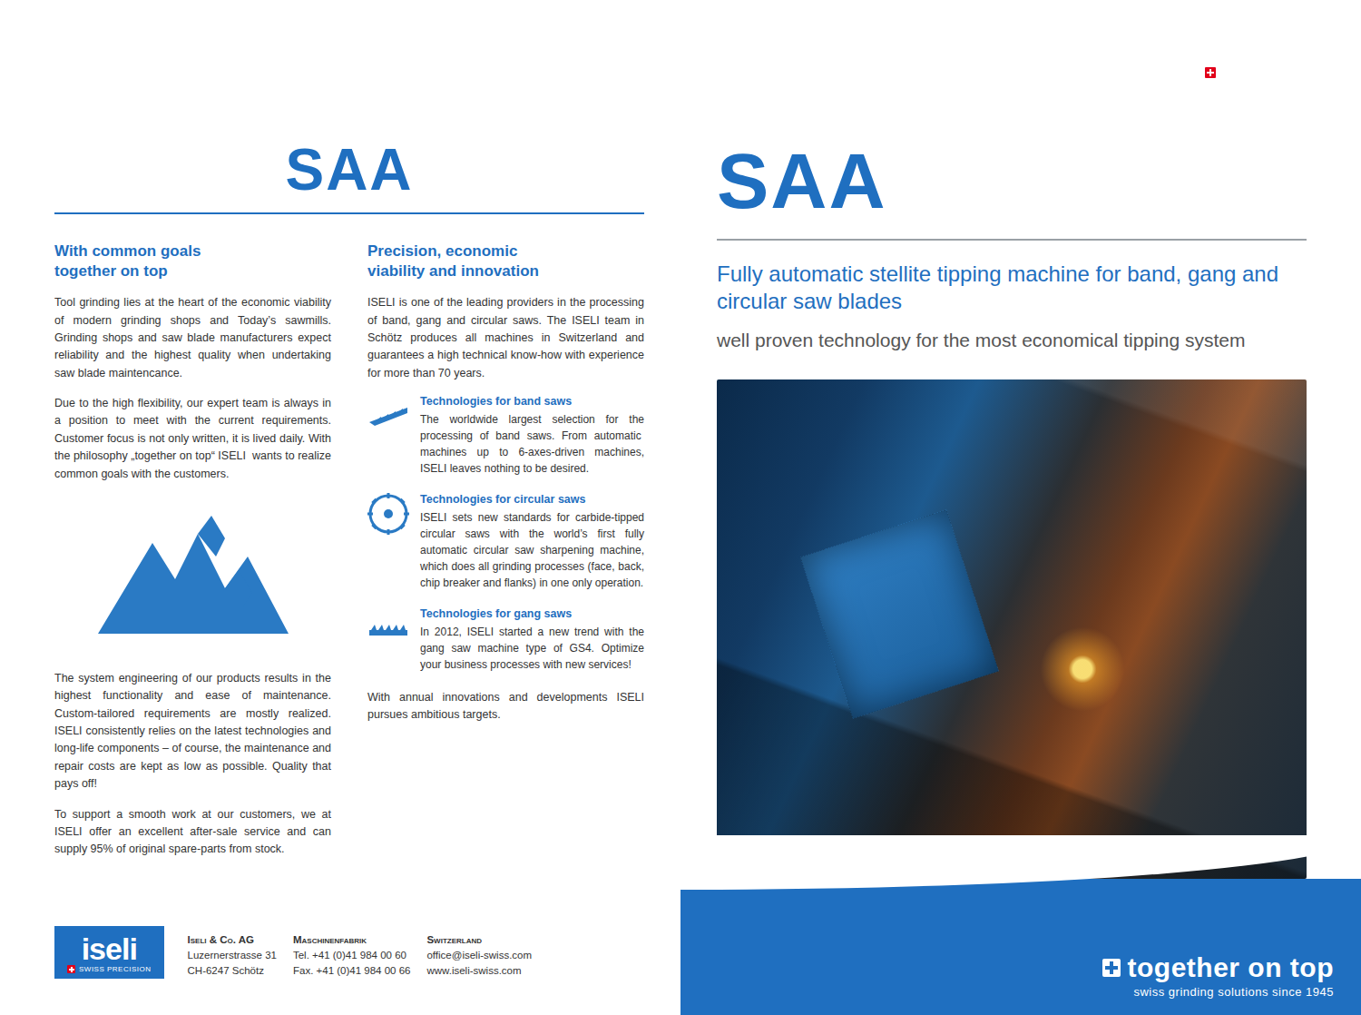SAA
With common goals
together on top
Tool grinding lies at the heart of the economic viability of modern grinding shops and Today’s sawmills. Grinding shops and saw blade manufacturers expect reliability and the highest quality when undertaking saw blade maintencance.
Due to the high flexibility, our expert team is always in a position to meet with the current requirements. Customer focus is not only written, it is lived daily. With the philosophy „together on top“ ISELI wants to realize common goals with the customers.
The system engineering of our products results in the highest functionality and ease of maintenance. Custom-tailored requirements are mostly realized. ISELI consistently relies on the latest technologies and long-life components – of course, the maintenance and repair costs are kept as low as possible. Quality that pays off!
To support a smooth work at our customers, we at ISELI offer an excellent after-sale service and can supply 95% of original spare-parts from stock.
Precision, economic
viability and innovation
ISELI is one of the leading providers in the processing of band, gang and circular saws. The ISELI team in Schötz produces all machines in Switzerland and guarantees a high technical know-how with experience for more than 70 years.
Technologies for band saws
The worldwide largest selection for the processing of band saws. From automatic machines up to 6-axes-driven machines, ISELI leaves nothing to be desired.
Technologies for circular saws
ISELI sets new standards for carbide-tipped circular saws with the world’s first fully automatic circular saw sharpening machine, which does all grinding processes (face, back, chip breaker and flanks) in one only operation.
Technologies for gang saws
In 2012, ISELI started a new trend with the gang saw machine type of GS4. Optimize your business processes with new services!
With annual innovations and developments ISELI pursues ambitious targets.
iseli
SWISS PRECISION
Iseli & Co. AG
Luzernerstrasse 31
CH-6247 Schötz
Maschinenfabrik
Tel. +41 (0)41 984 00 60
Fax. +41 (0)41 984 00 66
Switzerland
office@iseli-swiss.com
www.iseli-swiss.com
iseli
SWISS PRECISION
SAA
Fully automatic stellite tipping machine for band, gang and circular saw blades
well proven technology for the most economical tipping system
together on top
swiss grinding solutions since 1945